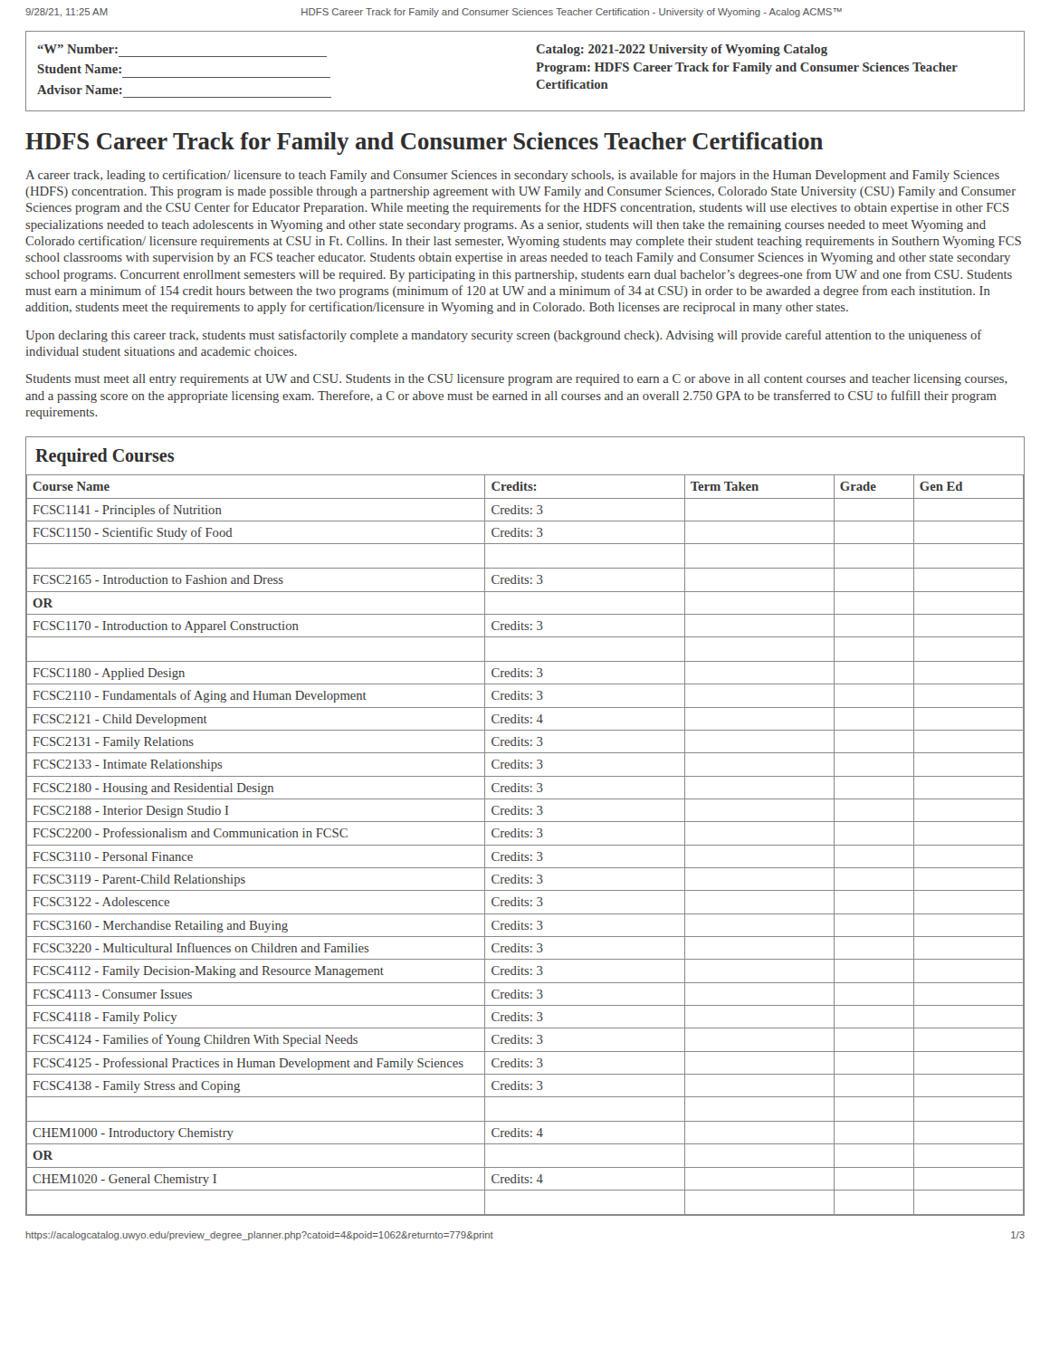9/28/21, 11:25 AM
HDFS Career Track for Family and Consumer Sciences Teacher Certification - University of Wyoming - Acalog ACMS™
“W” Number:
Student Name:
Advisor Name:
Catalog: 2021-2022 University of Wyoming Catalog
Program: HDFS Career Track for Family and Consumer Sciences Teacher Certification
HDFS Career Track for Family and Consumer Sciences Teacher Certification
A career track, leading to certification/ licensure to teach Family and Consumer Sciences in secondary schools, is available for majors in the Human Development and Family Sciences (HDFS) concentration. This program is made possible through a partnership agreement with UW Family and Consumer Sciences, Colorado State University (CSU) Family and Consumer Sciences program and the CSU Center for Educator Preparation. While meeting the requirements for the HDFS concentration, students will use electives to obtain expertise in other FCS specializations needed to teach adolescents in Wyoming and other state secondary programs. As a senior, students will then take the remaining courses needed to meet Wyoming and Colorado certification/ licensure requirements at CSU in Ft. Collins. In their last semester, Wyoming students may complete their student teaching requirements in Southern Wyoming FCS school classrooms with supervision by an FCS teacher educator. Students obtain expertise in areas needed to teach Family and Consumer Sciences in Wyoming and other state secondary school programs. Concurrent enrollment semesters will be required. By participating in this partnership, students earn dual bachelor’s degrees-one from UW and one from CSU. Students must earn a minimum of 154 credit hours between the two programs (minimum of 120 at UW and a minimum of 34 at CSU) in order to be awarded a degree from each institution. In addition, students meet the requirements to apply for certification/licensure in Wyoming and in Colorado. Both licenses are reciprocal in many other states.
Upon declaring this career track, students must satisfactorily complete a mandatory security screen (background check). Advising will provide careful attention to the uniqueness of individual student situations and academic choices.
Students must meet all entry requirements at UW and CSU. Students in the CSU licensure program are required to earn a C or above in all content courses and teacher licensing courses, and a passing score on the appropriate licensing exam. Therefore, a C or above must be earned in all courses and an overall 2.750 GPA to be transferred to CSU to fulfill their program requirements.
Required Courses
| Course Name | Credits: | Term Taken | Grade | Gen Ed |
| --- | --- | --- | --- | --- |
| FCSC1141 - Principles of Nutrition | Credits: 3 | | | |
| FCSC1150 - Scientific Study of Food | Credits: 3 | | | |
| FCSC2165 - Introduction to Fashion and Dress | Credits: 3 | | | |
| OR | | | | |
| FCSC1170 - Introduction to Apparel Construction | Credits: 3 | | | |
| FCSC1180 - Applied Design | Credits: 3 | | | |
| FCSC2110 - Fundamentals of Aging and Human Development | Credits: 3 | | | |
| FCSC2121 - Child Development | Credits: 4 | | | |
| FCSC2131 - Family Relations | Credits: 3 | | | |
| FCSC2133 - Intimate Relationships | Credits: 3 | | | |
| FCSC2180 - Housing and Residential Design | Credits: 3 | | | |
| FCSC2188 - Interior Design Studio I | Credits: 3 | | | |
| FCSC2200 - Professionalism and Communication in FCSC | Credits: 3 | | | |
| FCSC3110 - Personal Finance | Credits: 3 | | | |
| FCSC3119 - Parent-Child Relationships | Credits: 3 | | | |
| FCSC3122 - Adolescence | Credits: 3 | | | |
| FCSC3160 - Merchandise Retailing and Buying | Credits: 3 | | | |
| FCSC3220 - Multicultural Influences on Children and Families | Credits: 3 | | | |
| FCSC4112 - Family Decision-Making and Resource Management | Credits: 3 | | | |
| FCSC4113 - Consumer Issues | Credits: 3 | | | |
| FCSC4118 - Family Policy | Credits: 3 | | | |
| FCSC4124 - Families of Young Children With Special Needs | Credits: 3 | | | |
| FCSC4125 - Professional Practices in Human Development and Family Sciences | Credits: 3 | | | |
| FCSC4138 - Family Stress and Coping | Credits: 3 | | | |
| CHEM1000 - Introductory Chemistry | Credits: 4 | | | |
| OR | | | | |
| CHEM1020 - General Chemistry I | Credits: 4 | | | |
https://acalogcatalog.uwyo.edu/preview_degree_planner.php?catoid=4&poid=1062&returnto=779&print
1/3